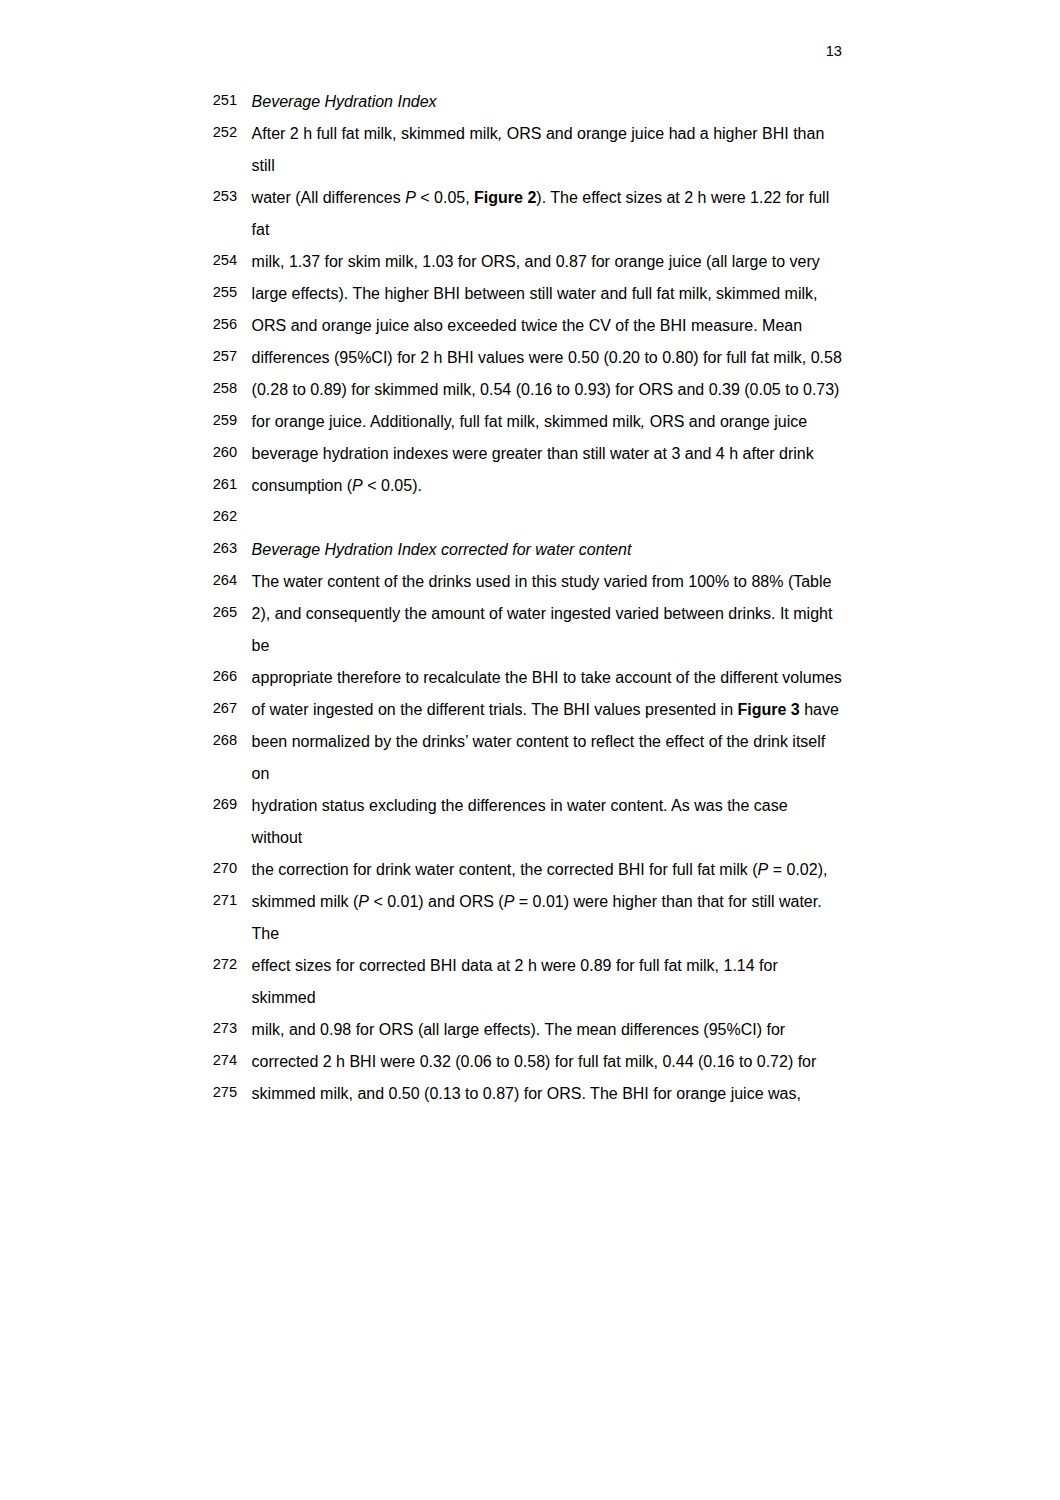13
251 Beverage Hydration Index
252 After 2 h full fat milk, skimmed milk, ORS and orange juice had a higher BHI than still
253water (All differences P < 0.05, Figure 2). The effect sizes at 2 h were 1.22 for full fat
254milk, 1.37 for skim milk, 1.03 for ORS, and 0.87 for orange juice (all large to very
255large effects). The higher BHI between still water and full fat milk, skimmed milk,
256 ORS and orange juice also exceeded twice the CV of the BHI measure. Mean
257differences (95%CI) for 2 h BHI values were 0.50 (0.20 to 0.80) for full fat milk, 0.58
258(0.28 to 0.89) for skimmed milk, 0.54 (0.16 to 0.93) for ORS and 0.39 (0.05 to 0.73)
259for orange juice. Additionally, full fat milk, skimmed milk, ORS and orange juice
260beverage hydration indexes were greater than still water at 3 and 4 h after drink
261consumption (P < 0.05).
262
263 Beverage Hydration Index corrected for water content
264 The water content of the drinks used in this study varied from 100% to 88% (Table
2652), and consequently the amount of water ingested varied between drinks. It might be
266appropriate therefore to recalculate the BHI to take account of the different volumes
267of water ingested on the different trials. The BHI values presented in Figure 3 have
268been normalized by the drinks’ water content to reflect the effect of the drink itself on
269hydration status excluding the differences in water content. As was the case without
270the correction for drink water content, the corrected BHI for full fat milk (P = 0.02),
271skimmed milk (P < 0.01) and ORS (P = 0.01) were higher than that for still water. The
272effect sizes for corrected BHI data at 2 h were 0.89 for full fat milk, 1.14 for skimmed
273milk, and 0.98 for ORS (all large effects). The mean differences (95%CI) for
274corrected 2 h BHI were 0.32 (0.06 to 0.58) for full fat milk, 0.44 (0.16 to 0.72) for
275skimmed milk, and 0.50 (0.13 to 0.87) for ORS. The BHI for orange juice was,